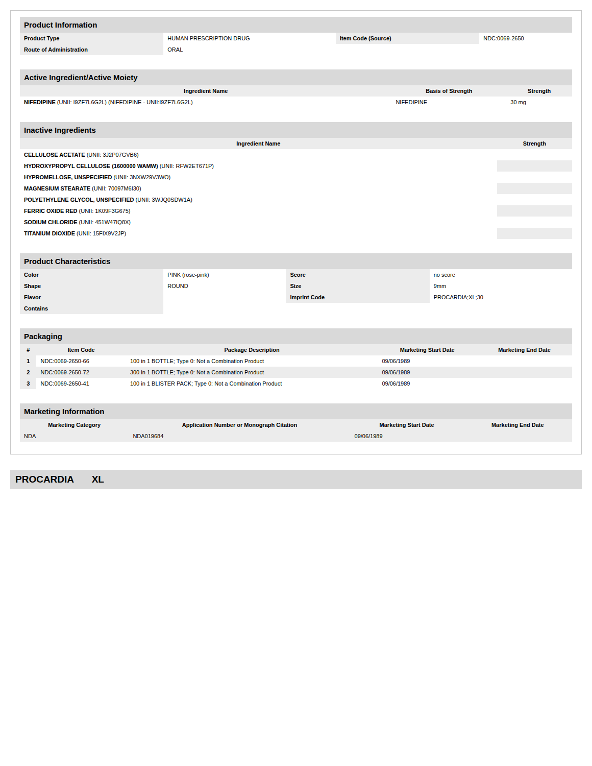| Product Information |
| Product Type | HUMAN PRESCRIPTION DRUG | Item Code (Source) | NDC:0069-2650 |
| Route of Administration | ORAL | | |
| Active Ingredient/Active Moiety |
| Ingredient Name | Basis of Strength | Strength |
| NIFEDIPINE (UNII: I9ZF7L6G2L) (NIFEDIPINE - UNII:I9ZF7L6G2L) | NIFEDIPINE | 30 mg |
| Inactive Ingredients |
| Ingredient Name | Strength |
| CELLULOSE ACETATE (UNII: 3J2P07GVB6) | |
| HYDROXYPROPYL CELLULOSE (1600000 WAMW) (UNII: RFW2ET671P) | |
| HYPROMELLOSE, UNSPECIFIED (UNII: 3NXW29V3WO) | |
| MAGNESIUM STEARATE (UNII: 70097M6I30) | |
| POLYETHYLENE GLYCOL, UNSPECIFIED (UNII: 3WJQ0SDW1A) | |
| FERRIC OXIDE RED (UNII: 1K09F3G675) | |
| SODIUM CHLORIDE (UNII: 451W47IQ8X) | |
| TITANIUM DIOXIDE (UNII: 15FIX9V2JP) | |
| Product Characteristics |
| Color | PINK (rose-pink) | Score | no score |
| Shape | ROUND | Size | 9mm |
| Flavor | | Imprint Code | PROCARDIA;XL;30 |
| Contains | | | |
| Packaging |
| # | Item Code | Package Description | Marketing Start Date | Marketing End Date |
| 1 | NDC:0069-2650-66 | 100 in 1 BOTTLE; Type 0: Not a Combination Product | 09/06/1989 | |
| 2 | NDC:0069-2650-72 | 300 in 1 BOTTLE; Type 0: Not a Combination Product | 09/06/1989 | |
| 3 | NDC:0069-2650-41 | 100 in 1 BLISTER PACK; Type 0: Not a Combination Product | 09/06/1989 | |
| Marketing Information |
| Marketing Category | Application Number or Monograph Citation | Marketing Start Date | Marketing End Date |
| NDA | NDA019684 | 09/06/1989 | |
PROCARDIA XL